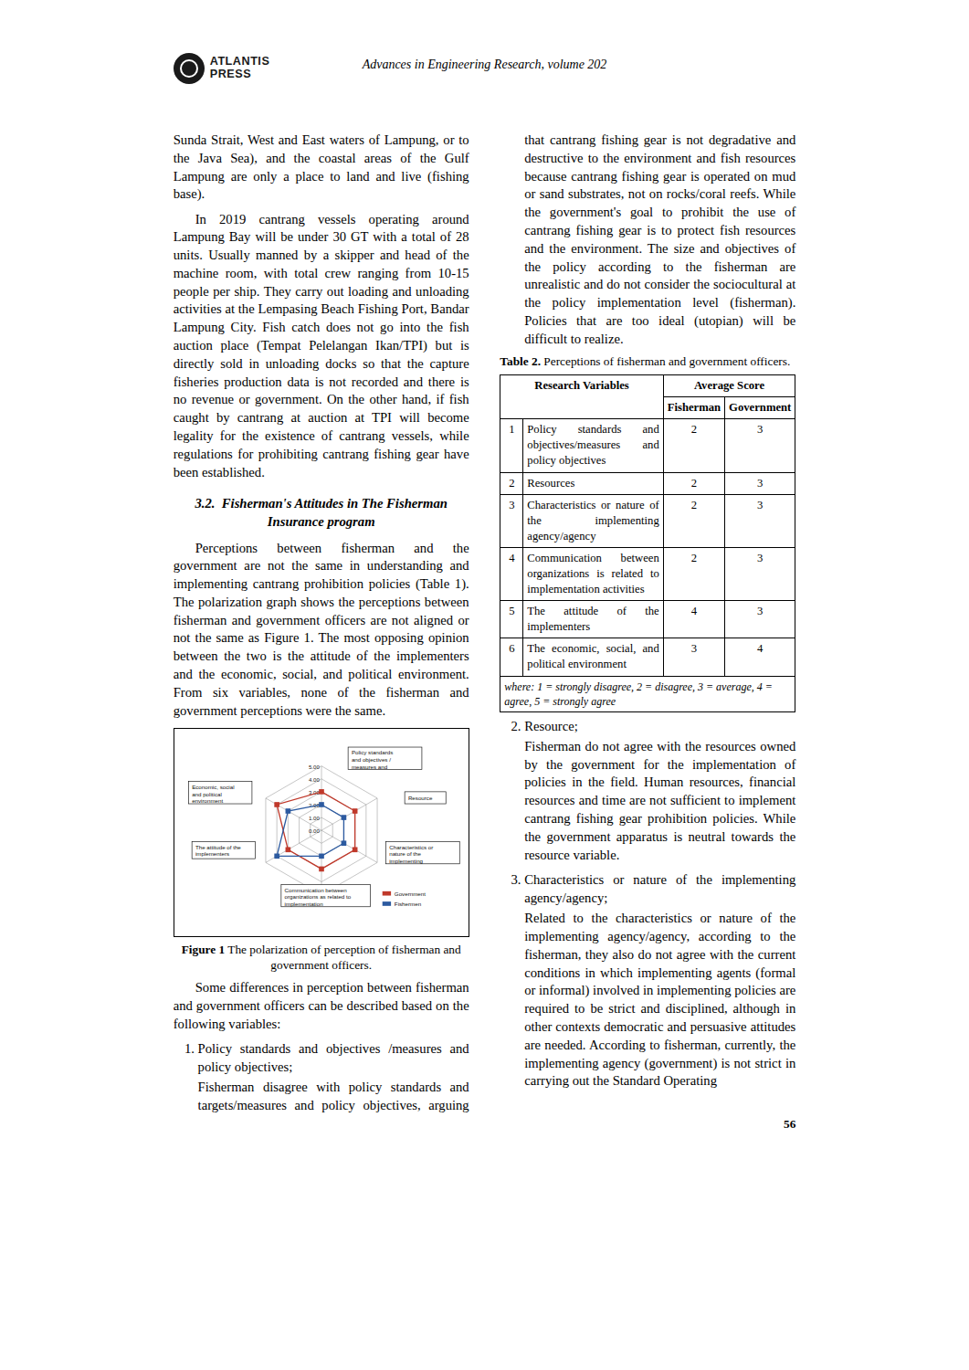ATLANTIS
PRESS
Advances in Engineering Research, volume 202
Sunda Strait, West and East waters of Lampung, or to the Java Sea), and the coastal areas of the Gulf Lampung are only a place to land and live (fishing base).
In 2019 cantrang vessels operating around Lampung Bay will be under 30 GT with a total of 28 units. Usually manned by a skipper and head of the machine room, with total crew ranging from 10-15 people per ship. They carry out loading and unloading activities at the Lempasing Beach Fishing Port, Bandar Lampung City. Fish catch does not go into the fish auction place (Tempat Pelelangan Ikan/TPI) but is directly sold in unloading docks so that the capture fisheries production data is not recorded and there is no revenue or government. On the other hand, if fish caught by cantrang at auction at TPI will become legality for the existence of cantrang vessels, while regulations for prohibiting cantrang fishing gear have been established.
3.2. Fisherman's Attitudes in The Fisherman Insurance program
Perceptions between fisherman and the government are not the same in understanding and implementing cantrang prohibition policies (Table 1). The polarization graph shows the perceptions between fisherman and government officers are not aligned or not the same as Figure 1. The most opposing opinion between the two is the attitude of the implementers and the economic, social, and political environment. From six variables, none of the fisherman and government perceptions were the same.
5.00 4.00 3.00 2.00 1.00 0.00 Policy standards and objectives / measures and Resource Characteristics or nature of the implementing Communication between organizations as related to implementation The attitude of the implementers Economic, social and political environment Government Fishermen
Figure 1 The polarization of perception of fisherman and government officers.
Some differences in perception between fisherman and government officers can be described based on the following variables:
Policy standards and objectives /measures and policy objectives; Fisherman disagree with policy standards and targets/measures and policy objectives, arguing that cantrang fishing gear is not degradative and destructive to the environment and fish resources because cantrang fishing gear is operated on mud or sand substrates, not on rocks/coral reefs. While the government's goal to prohibit the use of cantrang fishing gear is to protect fish resources and the environment. The size and objectives of the policy according to the fisherman are unrealistic and do not consider the sociocultural at the policy implementation level (fisherman). Policies that are too ideal (utopian) will be difficult to realize.
Table 2. Perceptions of fisherman and government officers.
| Research Variables | Average Score |
| --- | --- |
| Fisherman | Government |
| 1 | Policy standards and objectives/measures and policy objectives | 2 | 3 |
| 2 | Resources | 2 | 3 |
| 3 | Characteristics or nature of the implementing agency/agency | 2 | 3 |
| 4 | Communication between organizations is related to implementation activities | 2 | 3 |
| 5 | The attitude of the implementers | 4 | 3 |
| 6 | The economic, social, and political environment | 3 | 4 |
| where: 1 = strongly disagree, 2 = disagree, 3 = average, 4 = agree, 5 = strongly agree |
Resource; Fisherman do not agree with the resources owned by the government for the implementation of policies in the field. Human resources, financial resources and time are not sufficient to implement cantrang fishing gear prohibition policies. While the government apparatus is neutral towards the resource variable.
Characteristics or nature of the implementing agency/agency; Related to the characteristics or nature of the implementing agency/agency, according to the fisherman, they also do not agree with the current conditions in which implementing agents (formal or informal) involved in implementing policies are required to be strict and disciplined, although in other contexts democratic and persuasive attitudes are needed. According to fisherman, currently, the implementing agency (government) is not strict in carrying out the Standard Operating
56